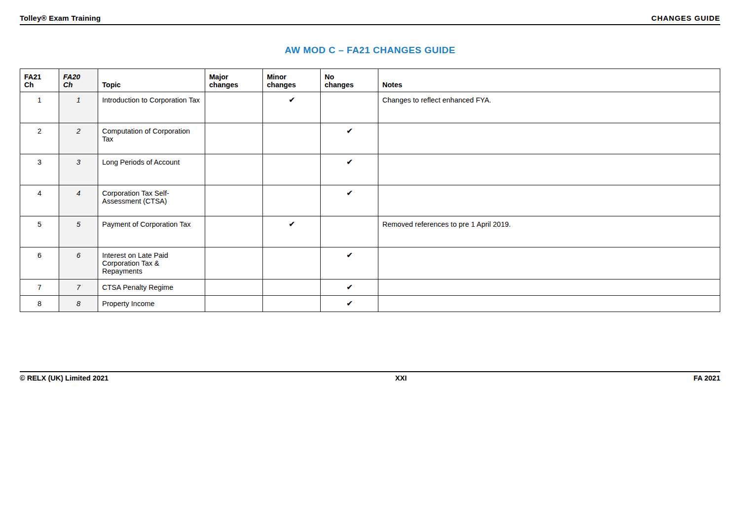Tolley® Exam Training
CHANGES GUIDE
AW MOD C – FA21 CHANGES GUIDE
| FA21 Ch | FA20 Ch | Topic | Major changes | Minor changes | No changes | Notes |
| --- | --- | --- | --- | --- | --- | --- |
| 1 | 1 | Introduction to Corporation Tax | | ✔ | | Changes to reflect enhanced FYA. |
| 2 | 2 | Computation of Corporation Tax | | | ✔ | |
| 3 | 3 | Long Periods of Account | | | ✔ | |
| 4 | 4 | Corporation Tax Self-Assessment (CTSA) | | | ✔ | |
| 5 | 5 | Payment of Corporation Tax | | ✔ | | Removed references to pre 1 April 2019. |
| 6 | 6 | Interest on Late Paid Corporation Tax & Repayments | | | ✔ | |
| 7 | 7 | CTSA Penalty Regime | | | ✔ | |
| 8 | 8 | Property Income | | | ✔ | |
© RELX (UK) Limited 2021
XXI
FA 2021